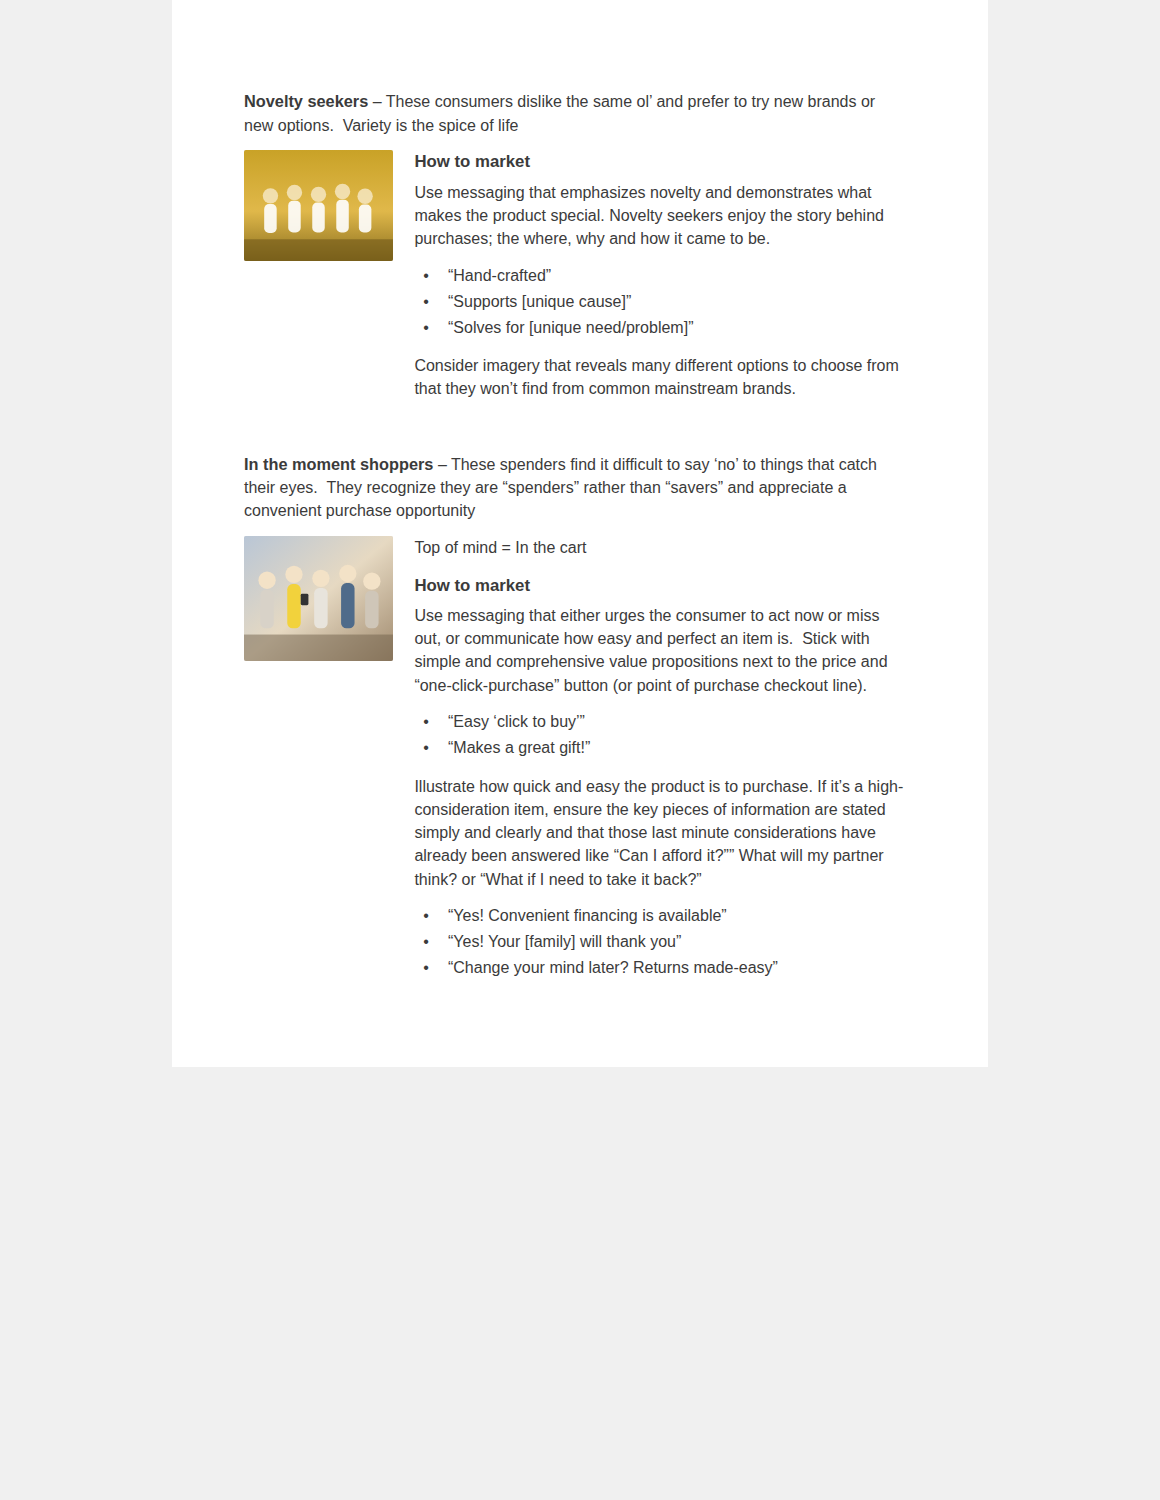Novelty seekers
– These consumers dislike the same ol’ and prefer to try new brands or new options. Variety is the spice of life
How to market
Use messaging that emphasizes novelty and demonstrates what makes the product special. Novelty seekers enjoy the story behind purchases; the where, why and how it came to be.
“Hand-crafted”
“Supports [unique cause]”
“Solves for [unique need/problem]”
Consider imagery that reveals many different options to choose from that they won’t find from common mainstream brands.
In the moment shoppers
– These spenders find it difficult to say ‘no’ to things that catch their eyes. They recognize they are “spenders” rather than “savers” and appreciate a convenient purchase opportunity
Top of mind = In the cart
How to market
Use messaging that either urges the consumer to act now or miss out, or communicate how easy and perfect an item is. Stick with simple and comprehensive value propositions next to the price and “one-click-purchase” button (or point of purchase checkout line).
“Easy ‘click to buy’”
“Makes a great gift!”
Illustrate how quick and easy the product is to purchase. If it’s a high-consideration item, ensure the key pieces of information are stated simply and clearly and that those last minute considerations have already been answered like “Can I afford it?”” What will my partner think? or “What if I need to take it back?”
“Yes! Convenient financing is available”
“Yes! Your [family] will thank you”
“Change your mind later? Returns made-easy”